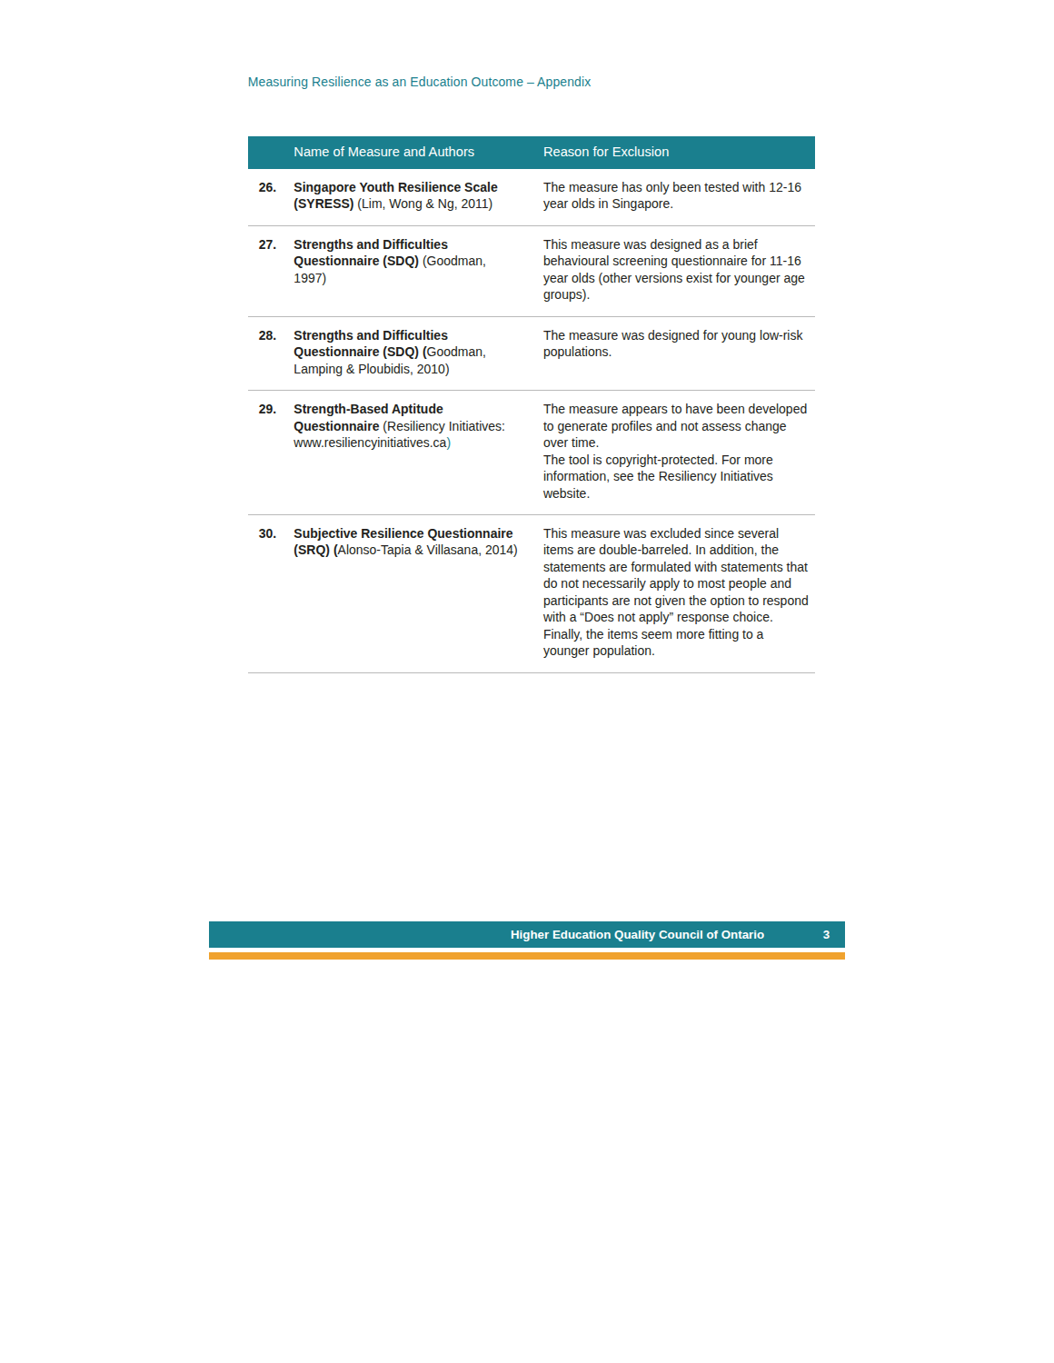Measuring Resilience as an Education Outcome – Appendix
| | Name of Measure and Authors | Reason for Exclusion |
| --- | --- | --- |
| 26. | Singapore Youth Resilience Scale (SYRESS) (Lim, Wong & Ng, 2011) | The measure has only been tested with 12-16 year olds in Singapore. |
| 27. | Strengths and Difficulties Questionnaire (SDQ) (Goodman, 1997) | This measure was designed as a brief behavioural screening questionnaire for 11-16 year olds (other versions exist for younger age groups). |
| 28. | Strengths and Difficulties Questionnaire (SDQ) ( Goodman, Lamping & Ploubidis, 2010) | The measure was designed for young low-risk populations. |
| 29. | Strength-Based Aptitude Questionnaire (Resiliency Initiatives: www.resiliencyinitiatives.ca ) | The measure appears to have been developed to generate profiles and not assess change over time. The tool is copyright-protected. For more information, see the Resiliency Initiatives website. |
| 30. | Subjective Resilience Questionnaire (SRQ) ( Alonso-Tapia & Villasana, 2014) | This measure was excluded since several items are double-barreled. In addition, the statements are formulated with statements that do not necessarily apply to most people and participants are not given the option to respond with a “Does not apply” response choice. Finally, the items seem more fitting to a younger population. |
Higher Education Quality Council of Ontario 3